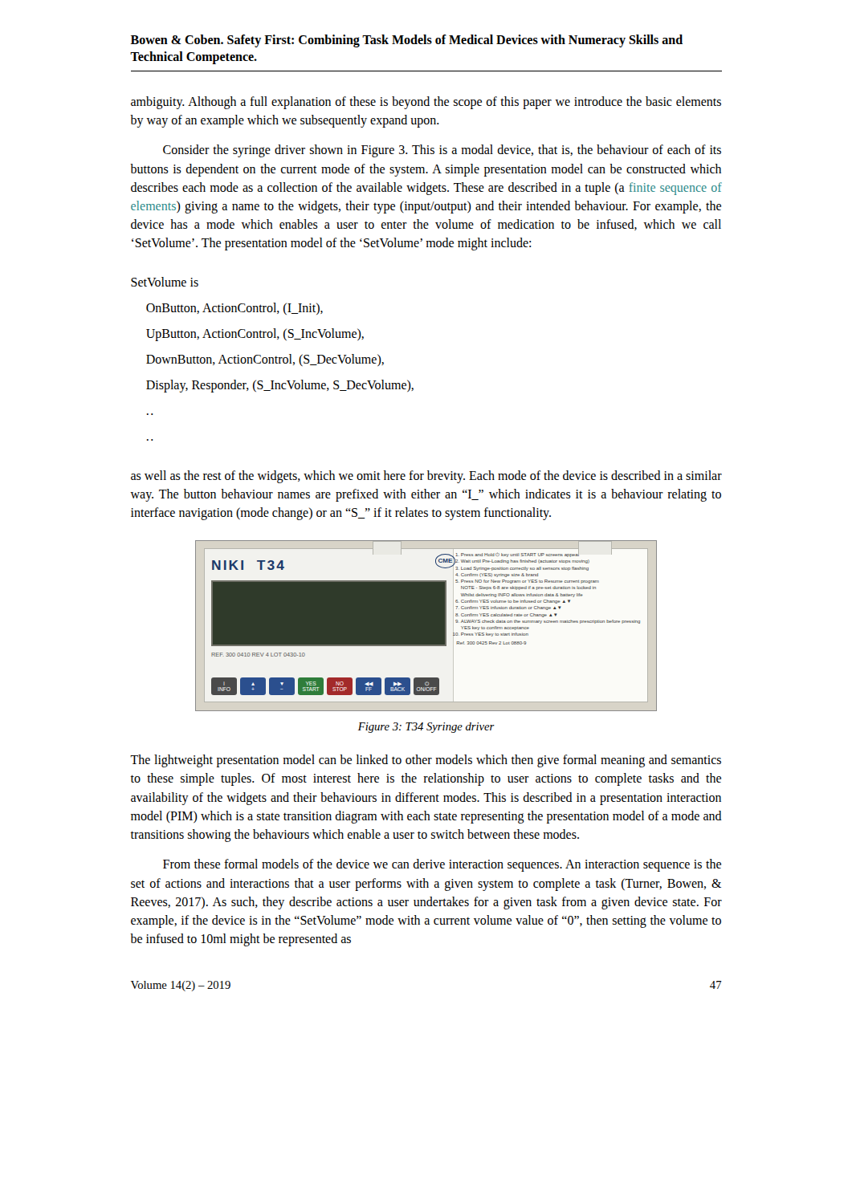Bowen & Coben. Safety First: Combining Task Models of Medical Devices with Numeracy Skills and Technical Competence.
ambiguity. Although a full explanation of these is beyond the scope of this paper we introduce the basic elements by way of an example which we subsequently expand upon.
Consider the syringe driver shown in Figure 3. This is a modal device, that is, the behaviour of each of its buttons is dependent on the current mode of the system. A simple presentation model can be constructed which describes each mode as a collection of the available widgets. These are described in a tuple (a finite sequence of elements) giving a name to the widgets, their type (input/output) and their intended behaviour. For example, the device has a mode which enables a user to enter the volume of medication to be infused, which we call ‘SetVolume’. The presentation model of the ‘SetVolume’ mode might include:
SetVolume is
OnButton, ActionControl, (I_Init),
UpButton, ActionControl, (S_IncVolume),
DownButton, ActionControl, (S_DecVolume),
Display, Responder, (S_IncVolume, S_DecVolume),
..
..
as well as the rest of the widgets, which we omit here for brevity. Each mode of the device is described in a similar way. The button behaviour names are prefixed with either an “I_” which indicates it is a behaviour relating to interface navigation (mode change) or an “S_” if it relates to system functionality.
CME
NIKI T34
REF. 300 0410 REV 4 LOT 0430-10
i
INFO ▲
+ ▼
− YES
START NO
STOP ◀◀
FF ▶▶
BACK ⏻
ON/OFF
Press and Hold ⏻ key until START UP screens appear
Wait until Pre-Loading has finished (actuator stops moving)
Load Syringe-position correctly so all sensors stop flashing
Confirm (YES) syringe size & brand
Press NO for New Program or YES to Resume current program
NOTE - Steps 6-8 are skipped if a pre-set duration is locked in
Whilst delivering INFO allows infusion data & battery life
Confirm YES volume to be infused or Change ▲▼
Confirm YES infusion duration or Change ▲▼
Confirm YES calculated rate or Change ▲▼
ALWAYS check data on the summary screen matches prescription before pressing YES key to confirm acceptance
Press YES key to start infusion
Ref. 300 0425 Rev 2 Lot 0880-9
Figure 3: T34 Syringe driver
The lightweight presentation model can be linked to other models which then give formal meaning and semantics to these simple tuples. Of most interest here is the relationship to user actions to complete tasks and the availability of the widgets and their behaviours in different modes. This is described in a presentation interaction model (PIM) which is a state transition diagram with each state representing the presentation model of a mode and transitions showing the behaviours which enable a user to switch between these modes.
From these formal models of the device we can derive interaction sequences. An interaction sequence is the set of actions and interactions that a user performs with a given system to complete a task (Turner, Bowen, & Reeves, 2017). As such, they describe actions a user undertakes for a given task from a given device state. For example, if the device is in the “SetVolume” mode with a current volume value of “0”, then setting the volume to be infused to 10ml might be represented as
Volume 14(2) – 2019 47